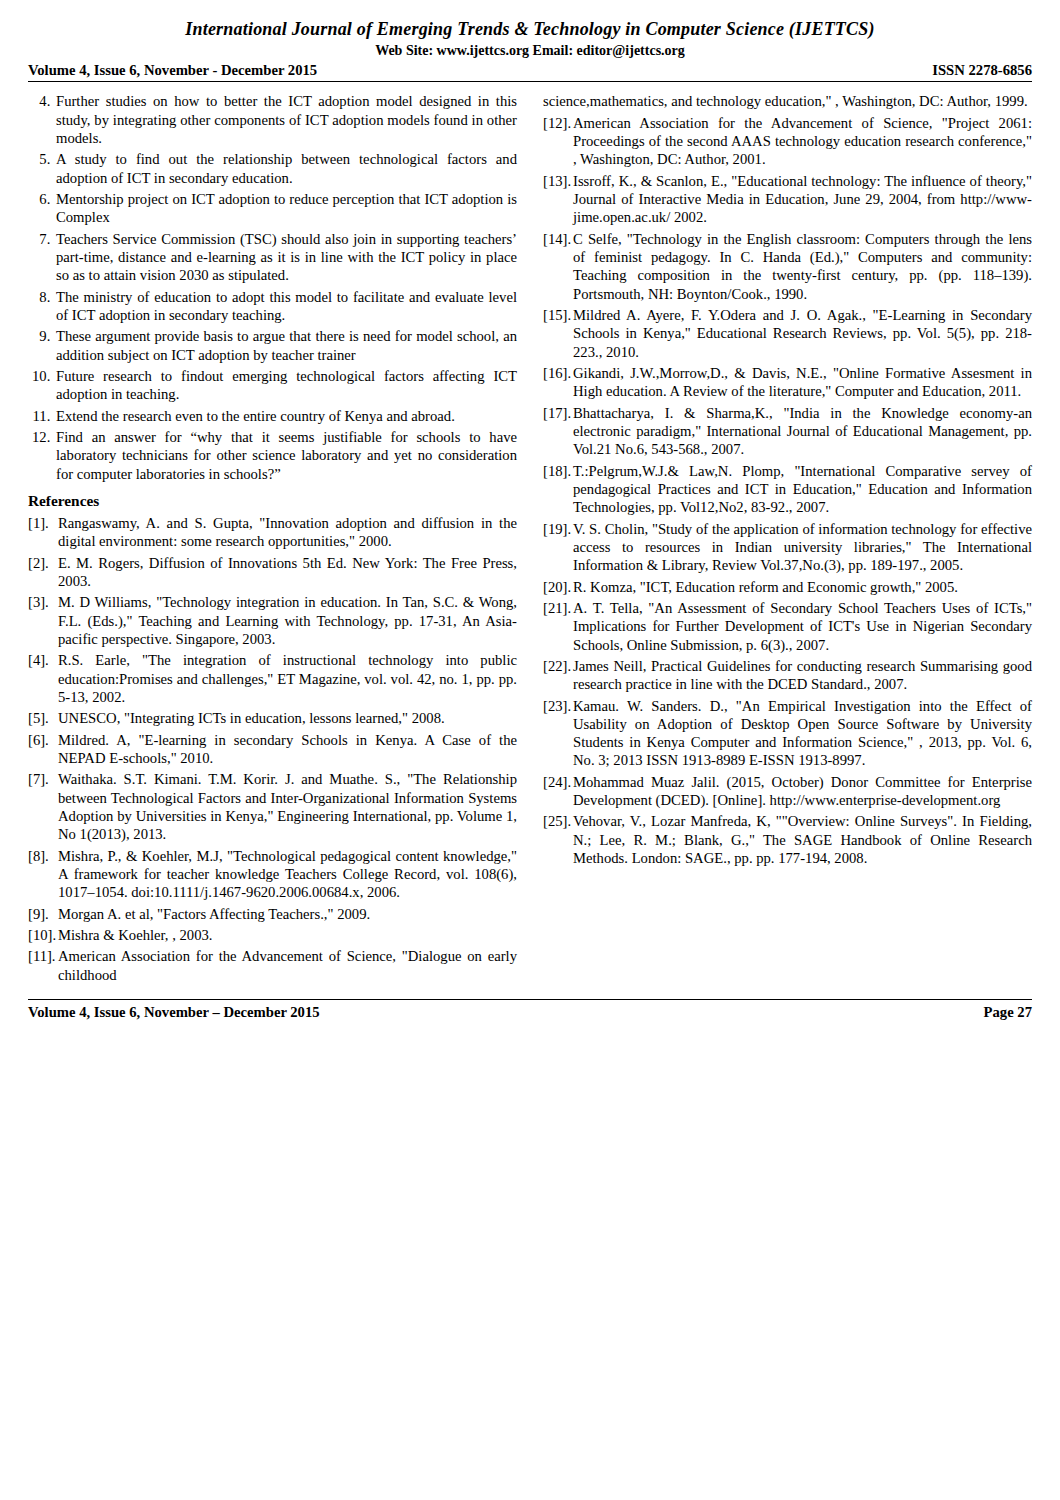International Journal of Emerging Trends & Technology in Computer Science (IJETTCS)
Web Site: www.ijettcs.org Email: editor@ijettcs.org
Volume 4, Issue 6, November - December 2015 ISSN 2278-6856
Further studies on how to better the ICT adoption model designed in this study, by integrating other components of ICT adoption models found in other models.
A study to find out the relationship between technological factors and adoption of ICT in secondary education.
Mentorship project on ICT adoption to reduce perception that ICT adoption is Complex
Teachers Service Commission (TSC) should also join in supporting teachers’ part-time, distance and e-learning as it is in line with the ICT policy in place so as to attain vision 2030 as stipulated.
The ministry of education to adopt this model to facilitate and evaluate level of ICT adoption in secondary teaching.
These argument provide basis to argue that there is need for model school, an addition subject on ICT adoption by teacher trainer
Future research to findout emerging technological factors affecting ICT adoption in teaching.
Extend the research even to the entire country of Kenya and abroad.
Find an answer for “why that it seems justifiable for schools to have laboratory technicians for other science laboratory and yet no consideration for computer laboratories in schools?”
References
[1]. Rangaswamy, A. and S. Gupta, "Innovation adoption and diffusion in the digital environment: some research opportunities," 2000.
[2]. E. M. Rogers, Diffusion of Innovations 5th Ed. New York: The Free Press, 2003.
[3]. M. D Williams, "Technology integration in education. In Tan, S.C. & Wong, F.L. (Eds.)," Teaching and Learning with Technology, pp. 17-31, An Asia-pacific perspective. Singapore, 2003.
[4]. R.S. Earle, "The integration of instructional technology into public education:Promises and challenges," ET Magazine, vol. vol. 42, no. 1, pp. pp. 5-13, 2002.
[5]. UNESCO, "Integrating ICTs in education, lessons learned," 2008.
[6]. Mildred. A, "E-learning in secondary Schools in Kenya. A Case of the NEPAD E-schools," 2010.
[7]. Waithaka. S.T. Kimani. T.M. Korir. J. and Muathe. S., "The Relationship between Technological Factors and Inter-Organizational Information Systems Adoption by Universities in Kenya," Engineering International, pp. Volume 1, No 1(2013), 2013.
[8]. Mishra, P., & Koehler, M.J, "Technological pedagogical content knowledge," A framework for teacher knowledge Teachers College Record, vol. 108(6), 1017–1054. doi:10.1111/j.1467-9620.2006.00684.x, 2006.
[9]. Morgan A. et al, "Factors Affecting Teachers.," 2009.
[10]. Mishra & Koehler, , 2003.
[11]. American Association for the Advancement of Science, "Dialogue on early childhood
science,mathematics, and technology education," , Washington, DC: Author, 1999.
[12]. American Association for the Advancement of Science, "Project 2061: Proceedings of the second AAAS technology education research conference," , Washington, DC: Author, 2001.
[13]. Issroff, K., & Scanlon, E., "Educational technology: The influence of theory," Journal of Interactive Media in Education, June 29, 2004, from http://www-jime.open.ac.uk/ 2002.
[14]. C Selfe, "Technology in the English classroom: Computers through the lens of feminist pedagogy. In C. Handa (Ed.)," Computers and community: Teaching composition in the twenty-first century, pp. (pp. 118–139). Portsmouth, NH: Boynton/Cook., 1990.
[15]. Mildred A. Ayere, F. Y.Odera and J. O. Agak., "E-Learning in Secondary Schools in Kenya," Educational Research Reviews, pp. Vol. 5(5), pp. 218-223., 2010.
[16]. Gikandi, J.W.,Morrow,D., & Davis, N.E., "Online Formative Assesment in High education. A Review of the literature," Computer and Education, 2011.
[17]. Bhattacharya, I. & Sharma,K., "India in the Knowledge economy-an electronic paradigm," International Journal of Educational Management, pp. Vol.21 No.6, 543-568., 2007.
[18]. T.:Pelgrum,W.J.& Law,N. Plomp, "International Comparative servey of pendagogical Practices and ICT in Education," Education and Information Technologies, pp. Vol12,No2, 83-92., 2007.
[19]. V. S. Cholin, "Study of the application of information technology for effective access to resources in Indian university libraries," The International Information & Library, Review Vol.37,No.(3), pp. 189-197., 2005.
[20]. R. Komza, "ICT, Education reform and Economic growth," 2005.
[21]. A. T. Tella, "An Assessment of Secondary School Teachers Uses of ICTs," Implications for Further Development of ICT's Use in Nigerian Secondary Schools, Online Submission, p. 6(3)., 2007.
[22]. James Neill, Practical Guidelines for conducting research Summarising good research practice in line with the DCED Standard., 2007.
[23]. Kamau. W. Sanders. D., "An Empirical Investigation into the Effect of Usability on Adoption of Desktop Open Source Software by University Students in Kenya Computer and Information Science," , 2013, pp. Vol. 6, No. 3; 2013 ISSN 1913-8989 E-ISSN 1913-8997.
[24]. Mohammad Muaz Jalil. (2015, October) Donor Committee for Enterprise Development (DCED). [Online]. http://www.enterprise-development.org
[25]. Vehovar, V., Lozar Manfreda, K, ""Overview: Online Surveys". In Fielding, N.; Lee, R. M.; Blank, G.," The SAGE Handbook of Online Research Methods. London: SAGE., pp. pp. 177-194, 2008.
Volume 4, Issue 6, November – December 2015 Page 27